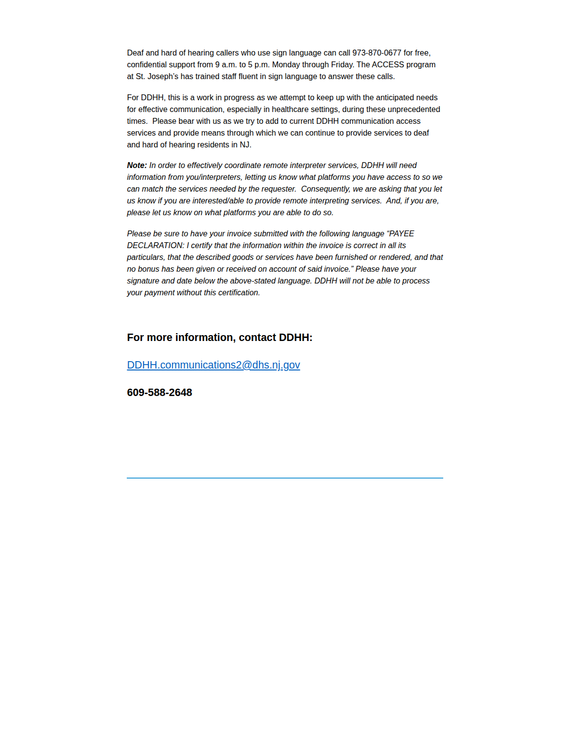Deaf and hard of hearing callers who use sign language can call 973-870-0677 for free, confidential support from 9 a.m. to 5 p.m. Monday through Friday. The ACCESS program at St. Joseph’s has trained staff fluent in sign language to answer these calls.
For DDHH, this is a work in progress as we attempt to keep up with the anticipated needs for effective communication, especially in healthcare settings, during these unprecedented times. Please bear with us as we try to add to current DDHH communication access services and provide means through which we can continue to provide services to deaf and hard of hearing residents in NJ.
Note: In order to effectively coordinate remote interpreter services, DDHH will need information from you/interpreters, letting us know what platforms you have access to so we can match the services needed by the requester. Consequently, we are asking that you let us know if you are interested/able to provide remote interpreting services. And, if you are, please let us know on what platforms you are able to do so.
Please be sure to have your invoice submitted with the following language “PAYEE DECLARATION: I certify that the information within the invoice is correct in all its particulars, that the described goods or services have been furnished or rendered, and that no bonus has been given or received on account of said invoice.” Please have your signature and date below the above-stated language. DDHH will not be able to process your payment without this certification.
For more information, contact DDHH:
DDHH.communications2@dhs.nj.gov
609-588-2648